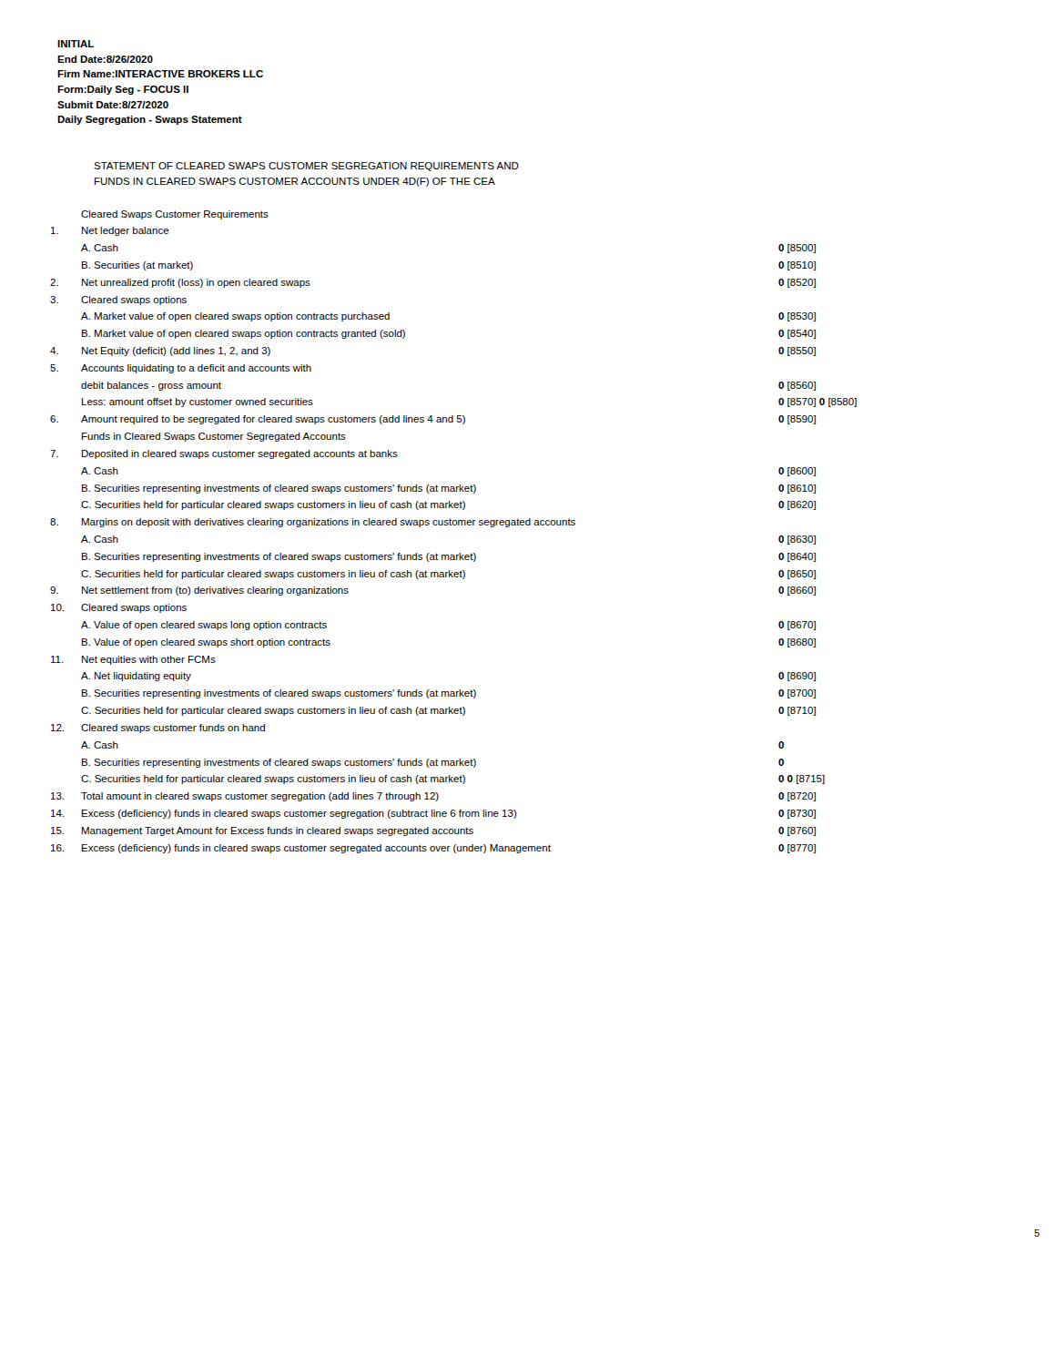INITIAL
End Date:8/26/2020
Firm Name:INTERACTIVE BROKERS LLC
Form:Daily Seg - FOCUS II
Submit Date:8/27/2020
Daily Segregation - Swaps Statement
STATEMENT OF CLEARED SWAPS CUSTOMER SEGREGATION REQUIREMENTS AND
FUNDS IN CLEARED SWAPS CUSTOMER ACCOUNTS UNDER 4D(F) OF THE CEA
| | Cleared Swaps Customer Requirements | |
| 1. | Net ledger balance | |
| | A. Cash | 0 [8500] |
| | B. Securities (at market) | 0 [8510] |
| 2. | Net unrealized profit (loss) in open cleared swaps | 0 [8520] |
| 3. | Cleared swaps options | |
| | A. Market value of open cleared swaps option contracts purchased | 0 [8530] |
| | B. Market value of open cleared swaps option contracts granted (sold) | 0 [8540] |
| 4. | Net Equity (deficit) (add lines 1, 2, and 3) | 0 [8550] |
| 5. | Accounts liquidating to a deficit and accounts with | |
| | debit balances - gross amount | 0 [8560] |
| | Less: amount offset by customer owned securities | 0 [8570] 0 [8580] |
| 6. | Amount required to be segregated for cleared swaps customers (add lines 4 and 5) | 0 [8590] |
| | Funds in Cleared Swaps Customer Segregated Accounts | |
| 7. | Deposited in cleared swaps customer segregated accounts at banks | |
| | A. Cash | 0 [8600] |
| | B. Securities representing investments of cleared swaps customers' funds (at market) | 0 [8610] |
| | C. Securities held for particular cleared swaps customers in lieu of cash (at market) | 0 [8620] |
| 8. | Margins on deposit with derivatives clearing organizations in cleared swaps customer segregated accounts | |
| | A. Cash | 0 [8630] |
| | B. Securities representing investments of cleared swaps customers' funds (at market) | 0 [8640] |
| | C. Securities held for particular cleared swaps customers in lieu of cash (at market) | 0 [8650] |
| 9. | Net settlement from (to) derivatives clearing organizations | 0 [8660] |
| 10. | Cleared swaps options | |
| | A. Value of open cleared swaps long option contracts | 0 [8670] |
| | B. Value of open cleared swaps short option contracts | 0 [8680] |
| 11. | Net equities with other FCMs | |
| | A. Net liquidating equity | 0 [8690] |
| | B. Securities representing investments of cleared swaps customers' funds (at market) | 0 [8700] |
| | C. Securities held for particular cleared swaps customers in lieu of cash (at market) | 0 [8710] |
| 12. | Cleared swaps customer funds on hand | |
| | A. Cash | 0 |
| | B. Securities representing investments of cleared swaps customers' funds (at market) | 0 |
| | C. Securities held for particular cleared swaps customers in lieu of cash (at market) | 0 0 [8715] |
| 13. | Total amount in cleared swaps customer segregation (add lines 7 through 12) | 0 [8720] |
| 14. | Excess (deficiency) funds in cleared swaps customer segregation (subtract line 6 from line 13) | 0 [8730] |
| 15. | Management Target Amount for Excess funds in cleared swaps segregated accounts | 0 [8760] |
| 16. | Excess (deficiency) funds in cleared swaps customer segregated accounts over (under) Management | 0 [8770] |
5